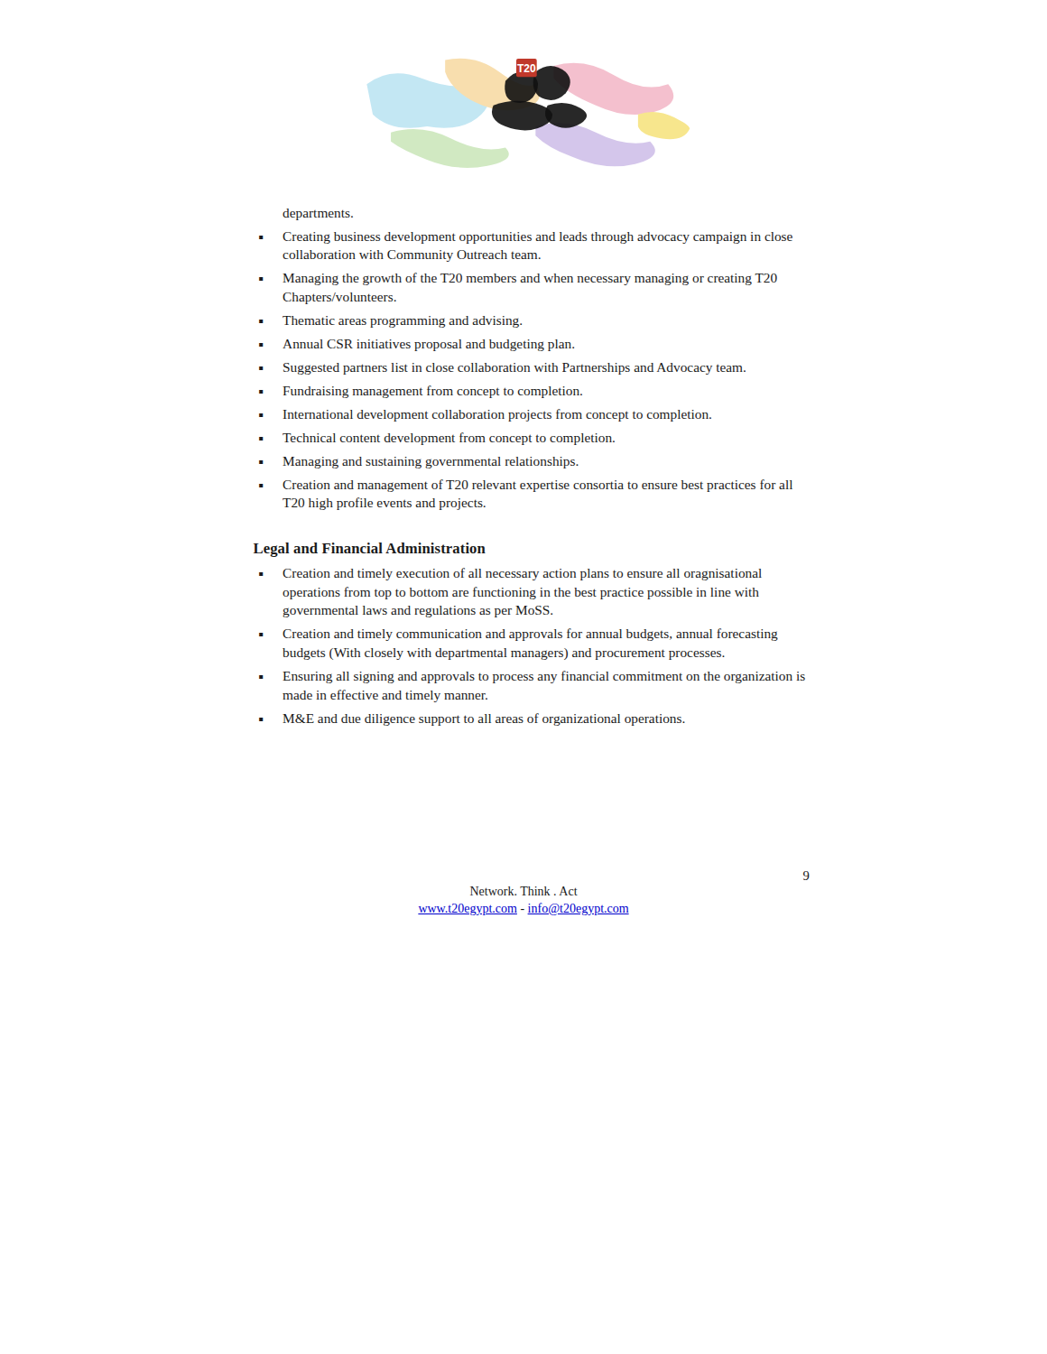departments.
Creating business development opportunities and leads through advocacy campaign in close collaboration with Community Outreach team.
Managing the growth of the T20 members and when necessary managing or creating T20 Chapters/volunteers.
Thematic areas programming and advising.
Annual CSR initiatives proposal and budgeting plan.
Suggested partners list in close collaboration with Partnerships and Advocacy team.
Fundraising management from concept to completion.
International development collaboration projects from concept to completion.
Technical content development from concept to completion.
Managing and sustaining governmental relationships.
Creation and management of T20 relevant expertise consortia to ensure best practices for all T20 high profile events and projects.
Legal and Financial Administration
Creation and timely execution of all necessary action plans to ensure all oragnisational operations from top to bottom are functioning in the best practice possible in line with governmental laws and regulations as per MoSS.
Creation and timely communication and approvals for annual budgets, annual forecasting budgets (With closely with departmental managers) and procurement processes.
Ensuring all signing and approvals to process any financial commitment on the organization is made in effective and timely manner.
M&E and due diligence support to all areas of organizational operations.
9
Network. Think . Act
www.t20egypt.com - info@t20egypt.com